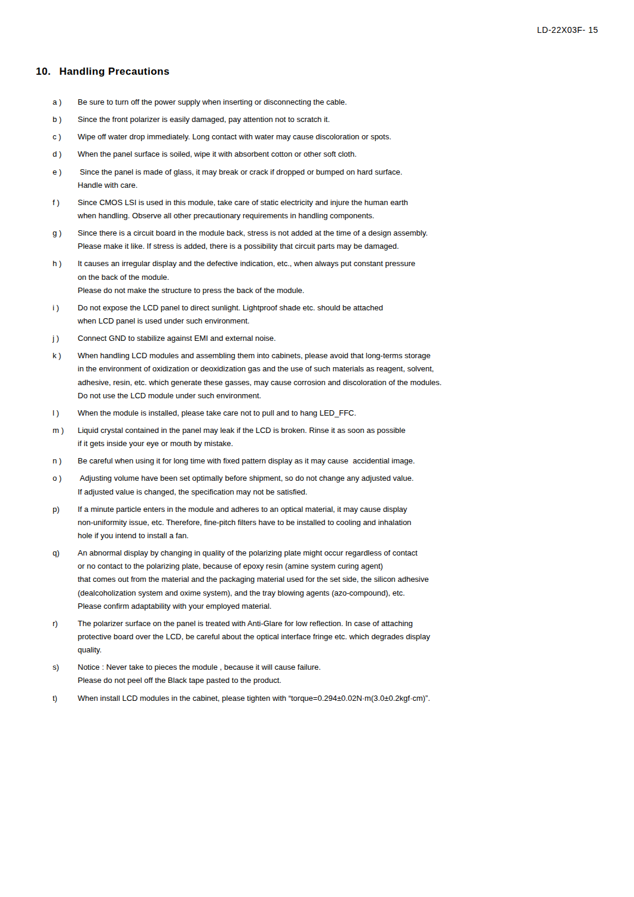LD-22X03F- 15
10. Handling Precautions
a ) Be sure to turn off the power supply when inserting or disconnecting the cable.
b ) Since the front polarizer is easily damaged, pay attention not to scratch it.
c ) Wipe off water drop immediately. Long contact with water may cause discoloration or spots.
d ) When the panel surface is soiled, wipe it with absorbent cotton or other soft cloth.
e ) Since the panel is made of glass, it may break or crack if dropped or bumped on hard surface. Handle with care.
f ) Since CMOS LSI is used in this module, take care of static electricity and injure the human earth when handling. Observe all other precautionary requirements in handling components.
g ) Since there is a circuit board in the module back, stress is not added at the time of a design assembly. Please make it like. If stress is added, there is a possibility that circuit parts may be damaged.
h ) It causes an irregular display and the defective indication, etc., when always put constant pressure on the back of the module. Please do not make the structure to press the back of the module.
i ) Do not expose the LCD panel to direct sunlight. Lightproof shade etc. should be attached when LCD panel is used under such environment.
j ) Connect GND to stabilize against EMI and external noise.
k ) When handling LCD modules and assembling them into cabinets, please avoid that long-terms storage in the environment of oxidization or deoxidization gas and the use of such materials as reagent, solvent, adhesive, resin, etc. which generate these gasses, may cause corrosion and discoloration of the modules. Do not use the LCD module under such environment.
l ) When the module is installed, please take care not to pull and to hang LED_FFC.
m ) Liquid crystal contained in the panel may leak if the LCD is broken. Rinse it as soon as possible if it gets inside your eye or mouth by mistake.
n ) Be careful when using it for long time with fixed pattern display as it may cause accidential image.
o ) Adjusting volume have been set optimally before shipment, so do not change any adjusted value. If adjusted value is changed, the specification may not be satisfied.
p) If a minute particle enters in the module and adheres to an optical material, it may cause display non-uniformity issue, etc. Therefore, fine-pitch filters have to be installed to cooling and inhalation hole if you intend to install a fan.
q) An abnormal display by changing in quality of the polarizing plate might occur regardless of contact or no contact to the polarizing plate, because of epoxy resin (amine system curing agent) that comes out from the material and the packaging material used for the set side, the silicon adhesive (dealcoholization system and oxime system), and the tray blowing agents (azo-compound), etc. Please confirm adaptability with your employed material.
r) The polarizer surface on the panel is treated with Anti-Glare for low reflection. In case of attaching protective board over the LCD, be careful about the optical interface fringe etc. which degrades display quality.
s) Notice : Never take to pieces the module , because it will cause failure. Please do not peel off the Black tape pasted to the product.
t) When install LCD modules in the cabinet, please tighten with “torque=0.294±0.02N·m(3.0±0.2kgf·cm)”.